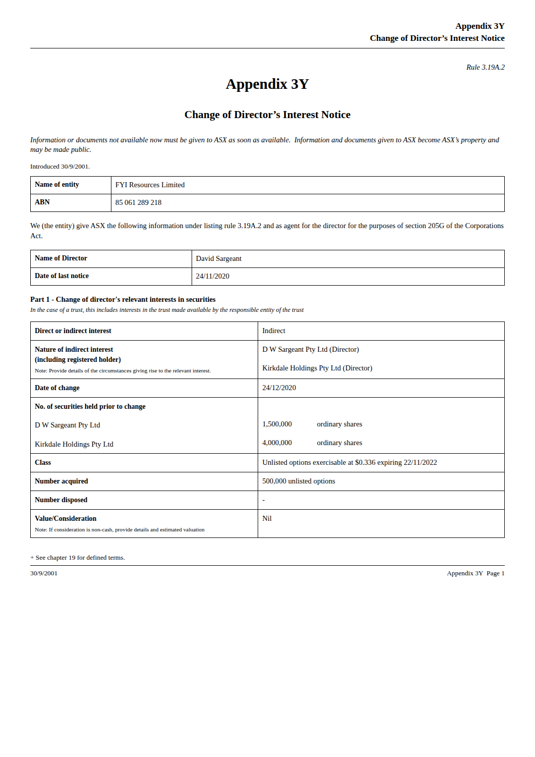Appendix 3Y
Change of Director’s Interest Notice
Rule 3.19A.2
Appendix 3Y
Change of Director’s Interest Notice
Information or documents not available now must be given to ASX as soon as available. Information and documents given to ASX become ASX’s property and may be made public.
Introduced 30/9/2001.
| Name of entity | FYI Resources Limited |
| ABN | 85 061 289 218 |
We (the entity) give ASX the following information under listing rule 3.19A.2 and as agent for the director for the purposes of section 205G of the Corporations Act.
| Name of Director | David Sargeant |
| Date of last notice | 24/11/2020 |
Part 1 - Change of director's relevant interests in securities
In the case of a trust, this includes interests in the trust made available by the responsible entity of the trust
| Direct or indirect interest | Indirect |
| Nature of indirect interest (including registered holder) Note: Provide details of the circumstances giving rise to the relevant interest. | D W Sargeant Pty Ltd (Director) Kirkdale Holdings Pty Ltd (Director) |
| Date of change | 24/12/2020 |
| No. of securities held prior to change D W Sargeant Pty Ltd Kirkdale Holdings Pty Ltd | 1,500,000 ordinary shares 4,000,000 ordinary shares |
| Class | Unlisted options exercisable at $0.336 expiring 22/11/2022 |
| Number acquired | 500,000 unlisted options |
| Number disposed | - |
| Value/Consideration Note: If consideration is non-cash, provide details and estimated valuation | Nil |
+ See chapter 19 for defined terms.
30/9/2001 Appendix 3Y Page 1